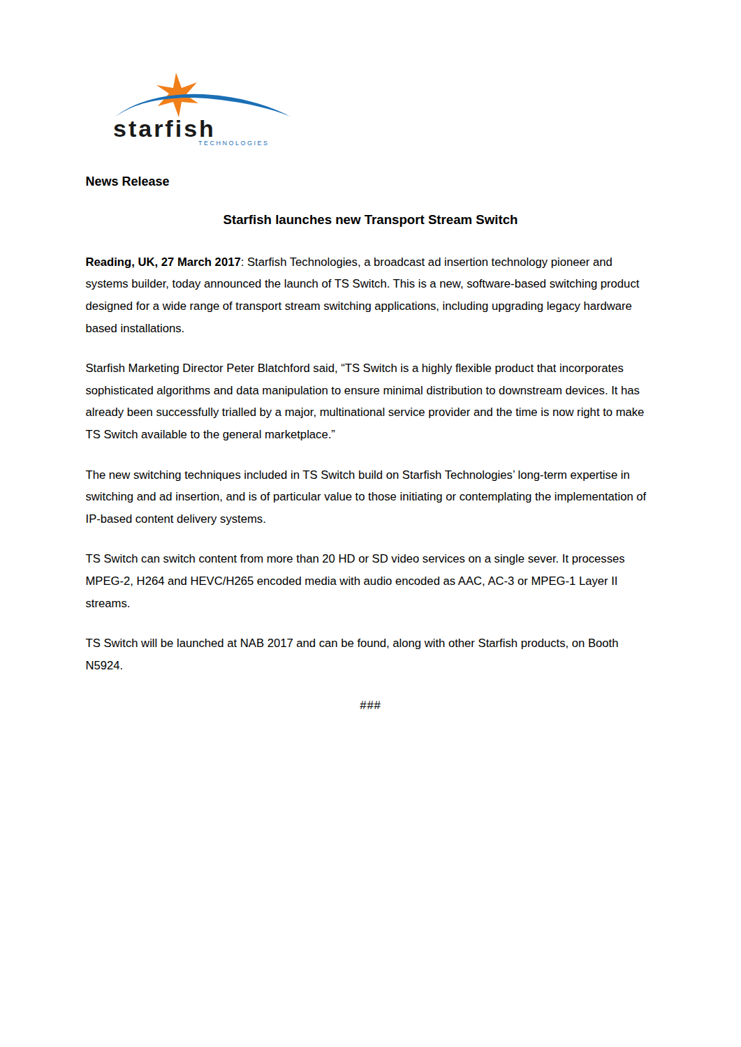starfish TECHNOLOGIES
News Release
Starfish launches new Transport Stream Switch
Reading, UK, 27 March 2017: Starfish Technologies, a broadcast ad insertion technology pioneer and systems builder, today announced the launch of TS Switch. This is a new, software-based switching product designed for a wide range of transport stream switching applications, including upgrading legacy hardware based installations.
Starfish Marketing Director Peter Blatchford said, “TS Switch is a highly flexible product that incorporates sophisticated algorithms and data manipulation to ensure minimal distribution to downstream devices. It has already been successfully trialled by a major, multinational service provider and the time is now right to make TS Switch available to the general marketplace.”
The new switching techniques included in TS Switch build on Starfish Technologies’ long-term expertise in switching and ad insertion, and is of particular value to those initiating or contemplating the implementation of IP-based content delivery systems.
TS Switch can switch content from more than 20 HD or SD video services on a single sever. It processes MPEG-2, H264 and HEVC/H265 encoded media with audio encoded as AAC, AC-3 or MPEG-1 Layer II streams.
TS Switch will be launched at NAB 2017 and can be found, along with other Starfish products, on Booth N5924.
###